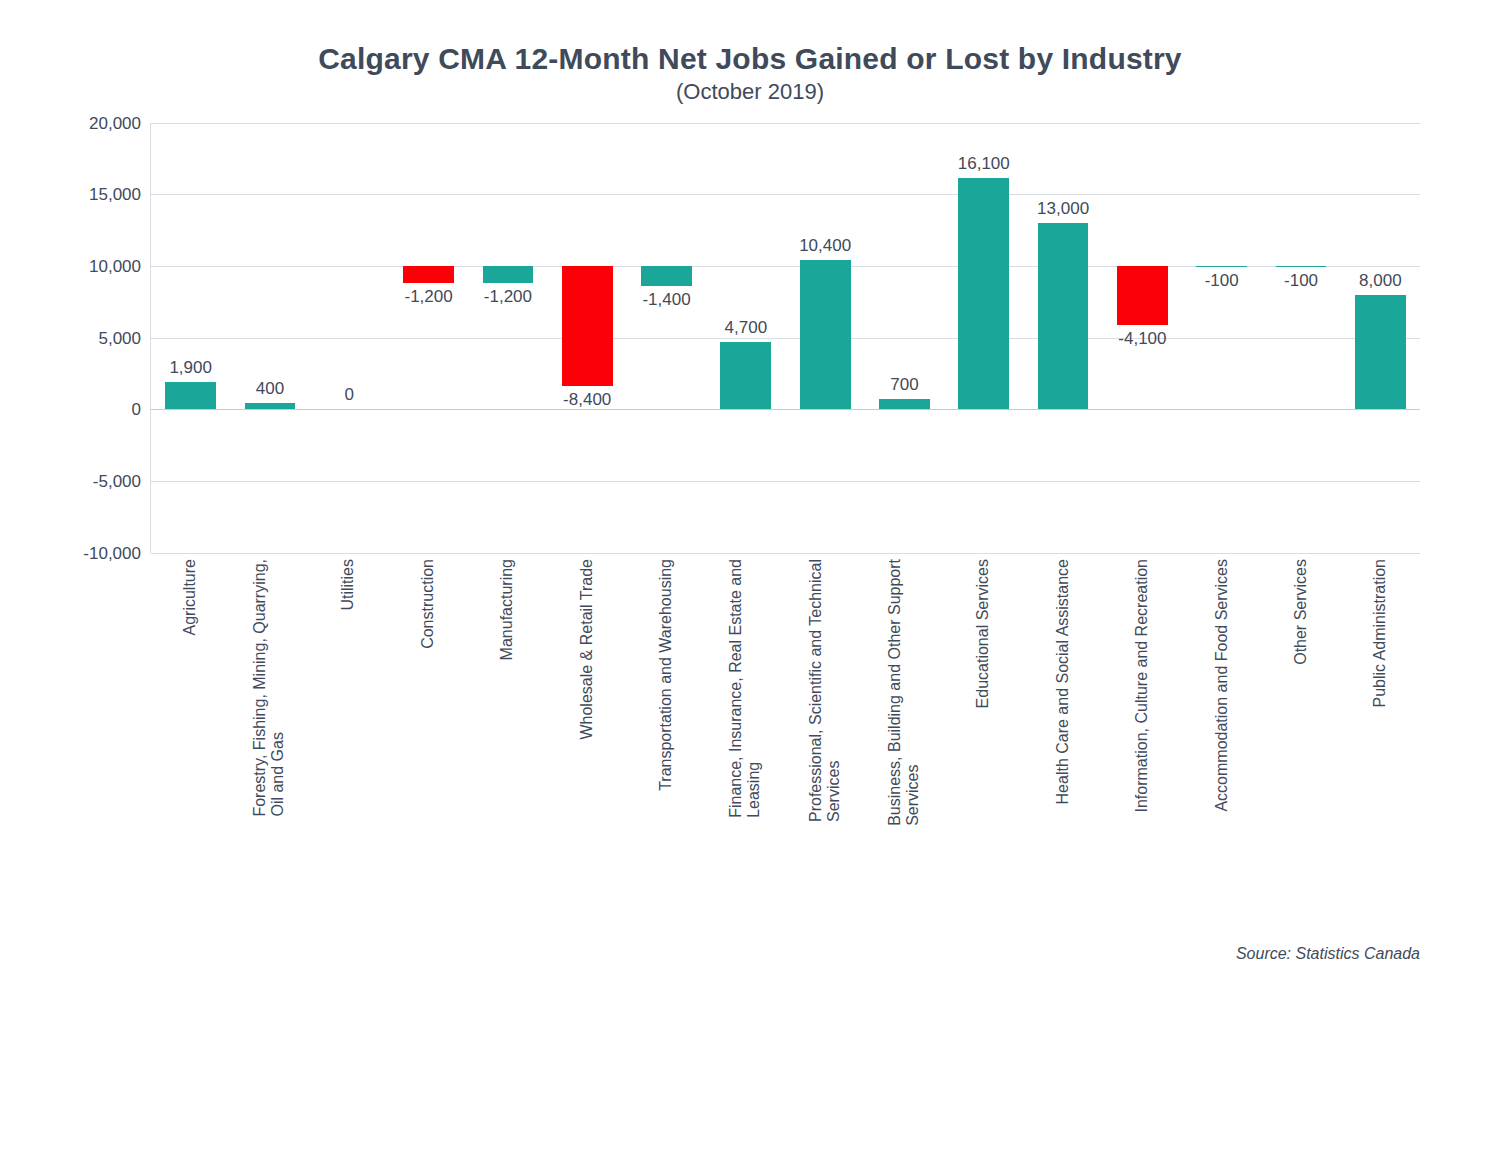Calgary CMA 12-Month Net Jobs Gained or Lost by Industry
(October 2019)
20,000
15,000
10,000
5,000
0
-5,000
-10,000
1,900
400
0
-1,200
-1,200
-8,400
-1,400
4,700
10,400
700
16,100
13,000
-4,100
-100
-100
8,000
Agriculture
Forestry, Fishing, Mining, Quarrying,
Oil and Gas
Utilities
Construction
Manufacturing
Wholesale & Retail Trade
Transportation and Warehousing
Finance, Insurance, Real Estate and
Leasing
Professional, Scientific and Technical
Services
Business, Building and Other Support
Services
Educational Services
Health Care and Social Assistance
Information, Culture and Recreation
Accommodation and Food Services
Other Services
Public Administration
Source: Statistics Canada